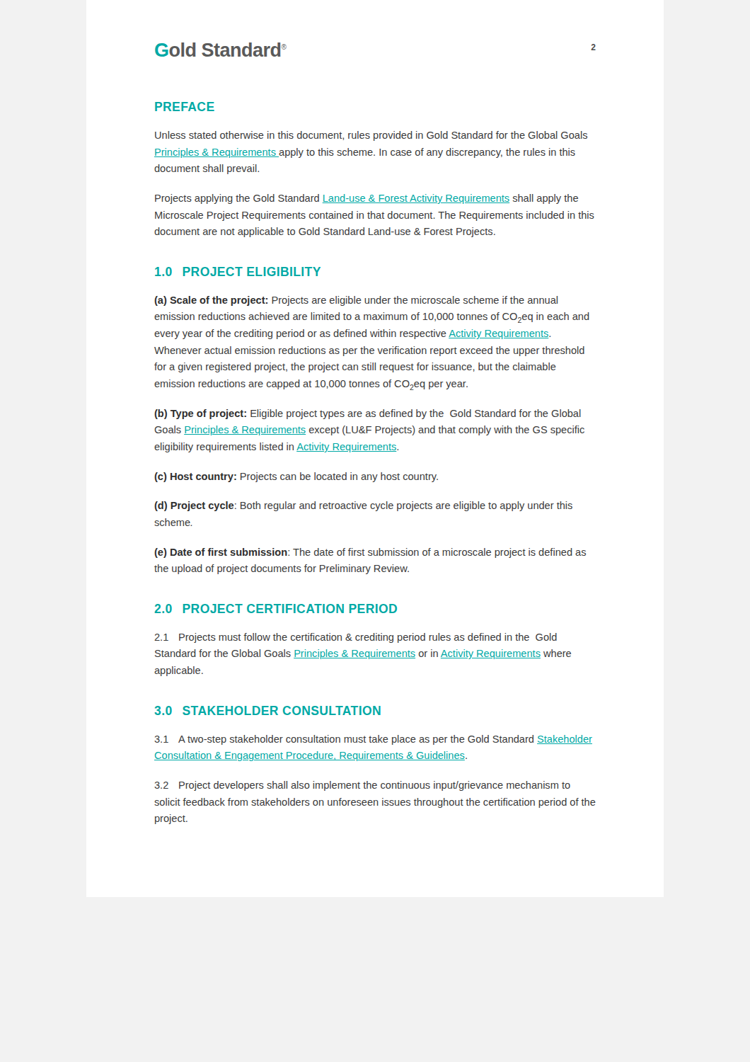Gold Standard®
2
PREFACE
Unless stated otherwise in this document, rules provided in Gold Standard for the Global Goals Principles & Requirements apply to this scheme. In case of any discrepancy, the rules in this document shall prevail.
Projects applying the Gold Standard Land-use & Forest Activity Requirements shall apply the Microscale Project Requirements contained in that document. The Requirements included in this document are not applicable to Gold Standard Land-use & Forest Projects.
1.0 PROJECT ELIGIBILITY
(a) Scale of the project: Projects are eligible under the microscale scheme if the annual emission reductions achieved are limited to a maximum of 10,000 tonnes of CO2eq in each and every year of the crediting period or as defined within respective Activity Requirements. Whenever actual emission reductions as per the verification report exceed the upper threshold for a given registered project, the project can still request for issuance, but the claimable emission reductions are capped at 10,000 tonnes of CO2eq per year.
(b) Type of project: Eligible project types are as defined by the Gold Standard for the Global Goals Principles & Requirements except (LU&F Projects) and that comply with the GS specific eligibility requirements listed in Activity Requirements.
(c) Host country: Projects can be located in any host country.
(d) Project cycle: Both regular and retroactive cycle projects are eligible to apply under this scheme.
(e) Date of first submission: The date of first submission of a microscale project is defined as the upload of project documents for Preliminary Review.
2.0 PROJECT CERTIFICATION PERIOD
2.1 Projects must follow the certification & crediting period rules as defined in the Gold Standard for the Global Goals Principles & Requirements or in Activity Requirements where applicable.
3.0 STAKEHOLDER CONSULTATION
3.1 A two-step stakeholder consultation must take place as per the Gold Standard Stakeholder Consultation & Engagement Procedure, Requirements & Guidelines.
3.2 Project developers shall also implement the continuous input/grievance mechanism to solicit feedback from stakeholders on unforeseen issues throughout the certification period of the project.